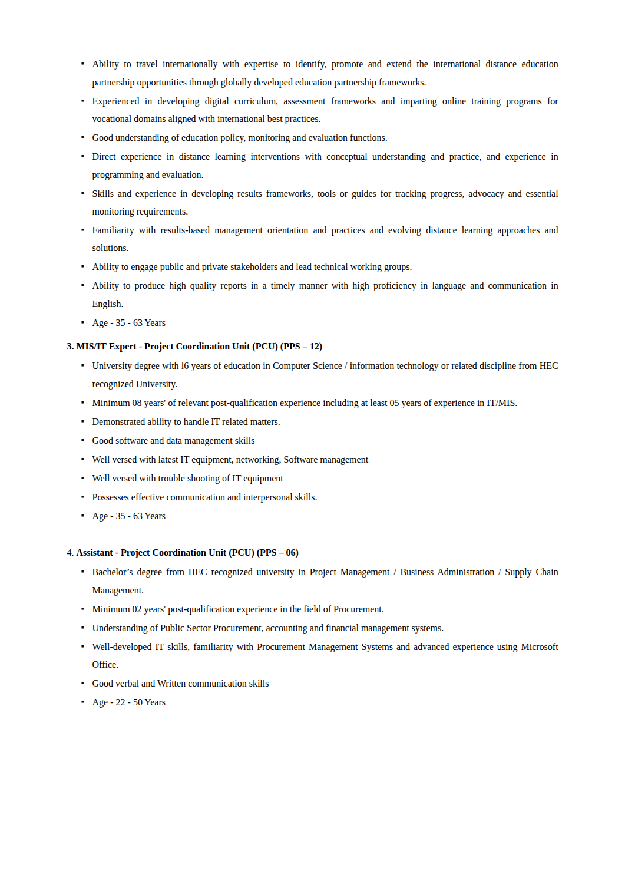Ability to travel internationally with expertise to identify, promote and extend the international distance education partnership opportunities through globally developed education partnership frameworks.
Experienced in developing digital curriculum, assessment frameworks and imparting online training programs for vocational domains aligned with international best practices.
Good understanding of education policy, monitoring and evaluation functions.
Direct experience in distance learning interventions with conceptual understanding and practice, and experience in programming and evaluation.
Skills and experience in developing results frameworks, tools or guides for tracking progress, advocacy and essential monitoring requirements.
Familiarity with results-based management orientation and practices and evolving distance learning approaches and solutions.
Ability to engage public and private stakeholders and lead technical working groups.
Ability to produce high quality reports in a timely manner with high proficiency in language and communication in English.
Age - 35 - 63 Years
3. MIS/IT Expert - Project Coordination Unit (PCU) (PPS – 12)
University degree with l6 years of education in Computer Science / information technology or related discipline from HEC recognized University.
Minimum 08 years' of relevant post-qualification experience including at least 05 years of experience in IT/MIS.
Demonstrated ability to handle IT related matters.
Good software and data management skills
Well versed with latest IT equipment, networking, Software management
Well versed with trouble shooting of IT equipment
Possesses effective communication and interpersonal skills.
Age - 35 - 63 Years
4. Assistant - Project Coordination Unit (PCU) (PPS – 06)
Bachelor’s degree from HEC recognized university in Project Management / Business Administration / Supply Chain Management.
Minimum 02 years' post-qualification experience in the field of Procurement.
Understanding of Public Sector Procurement, accounting and financial management systems.
Well-developed IT skills, familiarity with Procurement Management Systems and advanced experience using Microsoft Office.
Good verbal and Written communication skills
Age - 22 - 50 Years